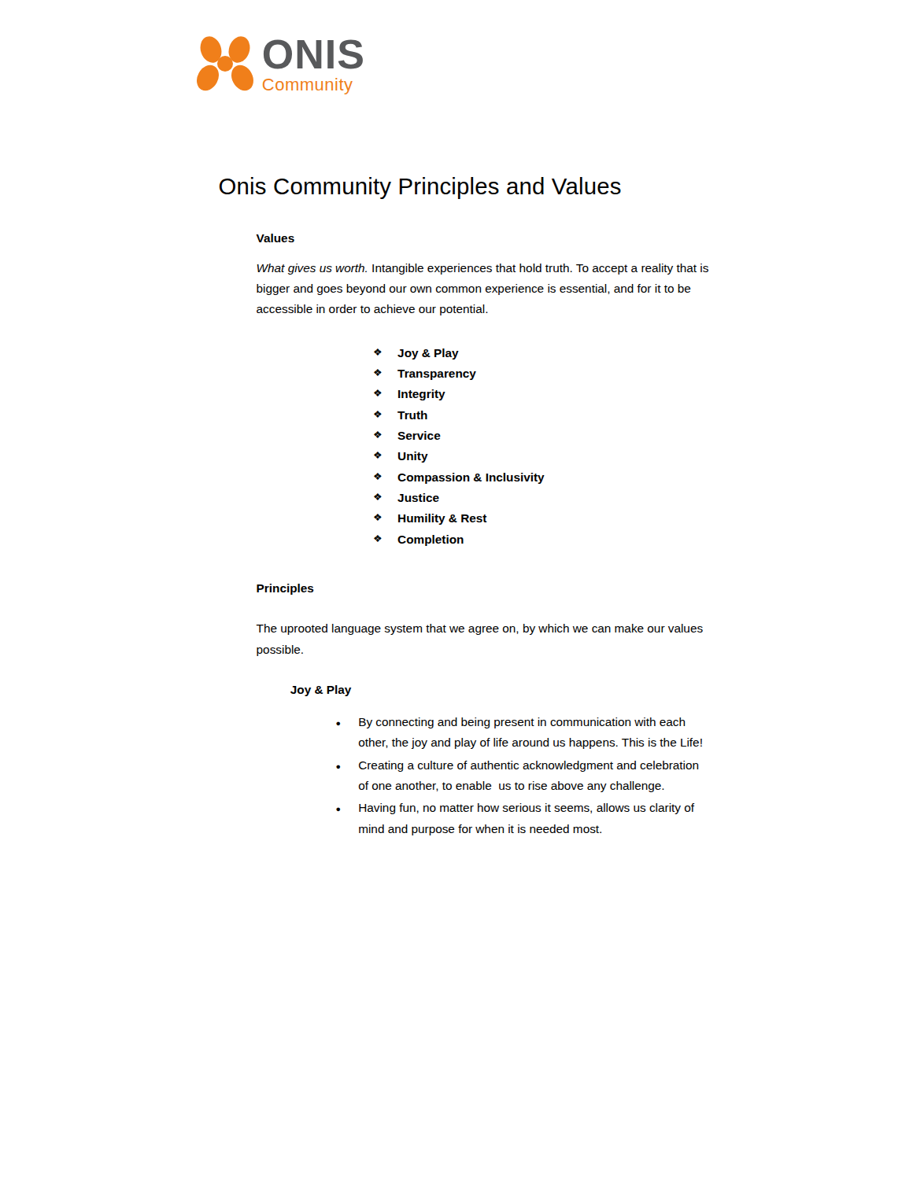ONIS Community
Onis Community Principles and Values
Values
What gives us worth. Intangible experiences that hold truth. To accept a reality that is bigger and goes beyond our own common experience is essential, and for it to be accessible in order to achieve our potential.
Joy & Play
Transparency
Integrity
Truth
Service
Unity
Compassion & Inclusivity
Justice
Humility & Rest
Completion
Principles
The uprooted language system that we agree on, by which we can make our values possible.
Joy & Play
By connecting and being present in communication with each other, the joy and play of life around us happens. This is the Life!
Creating a culture of authentic acknowledgment and celebration of one another, to enable us to rise above any challenge.
Having fun, no matter how serious it seems, allows us clarity of mind and purpose for when it is needed most.